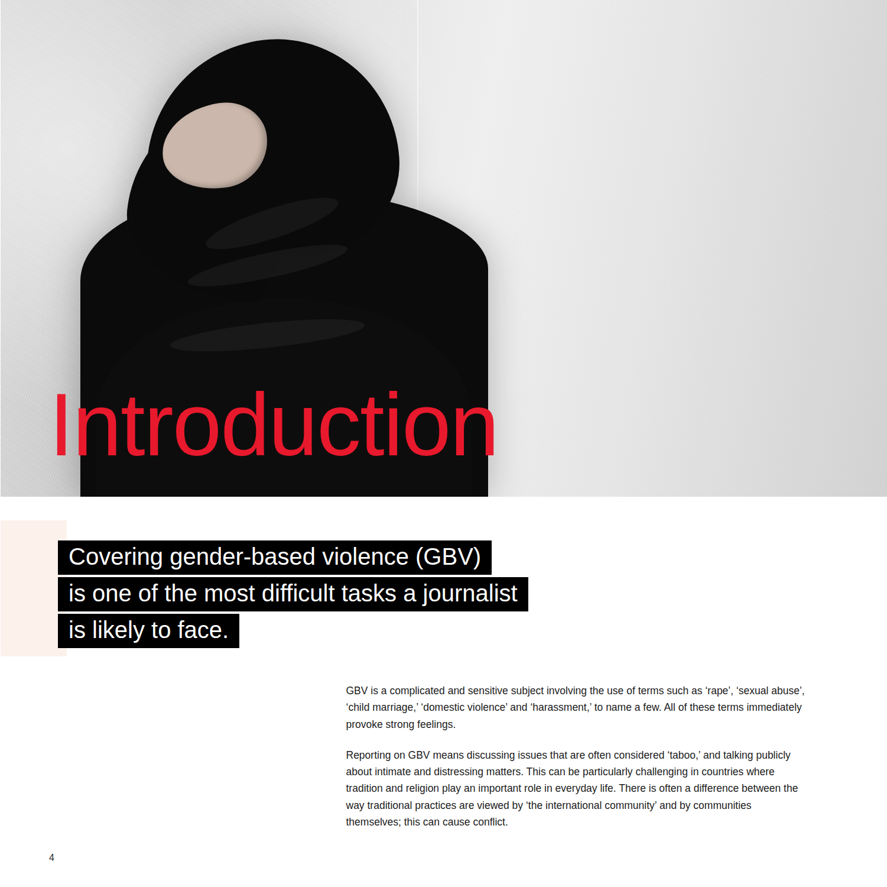Introduction
Covering gender-based violence (GBV)
is one of the most difficult tasks a journalist
is likely to face.
GBV is a complicated and sensitive subject involving the use of terms such as ‘rape’, ‘sexual abuse’, ‘child marriage,’ ‘domestic violence’ and ‘harassment,’ to name a few. All of these terms immediately provoke strong feelings.
Reporting on GBV means discussing issues that are often considered ‘taboo,’ and talking publicly about intimate and distressing matters. This can be particularly challenging in countries where tradition and religion play an important role in everyday life. There is often a difference between the way traditional practices are viewed by ‘the international community’ and by communities themselves; this can cause conflict.
4